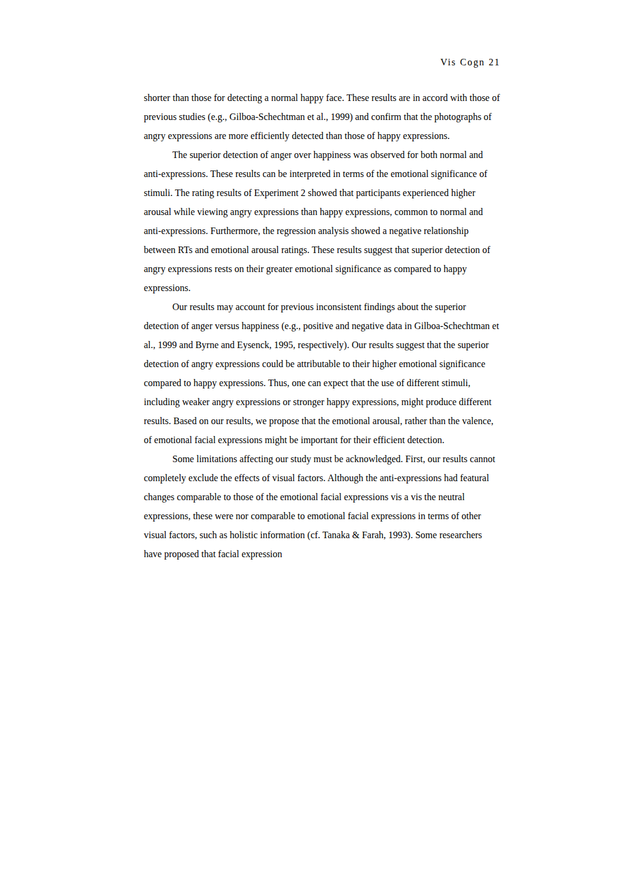Vis Cogn 21
shorter than those for detecting a normal happy face. These results are in accord with those of previous studies (e.g., Gilboa-Schechtman et al., 1999) and confirm that the photographs of angry expressions are more efficiently detected than those of happy expressions.
The superior detection of anger over happiness was observed for both normal and anti-expressions. These results can be interpreted in terms of the emotional significance of stimuli. The rating results of Experiment 2 showed that participants experienced higher arousal while viewing angry expressions than happy expressions, common to normal and anti-expressions. Furthermore, the regression analysis showed a negative relationship between RTs and emotional arousal ratings. These results suggest that superior detection of angry expressions rests on their greater emotional significance as compared to happy expressions.
Our results may account for previous inconsistent findings about the superior detection of anger versus happiness (e.g., positive and negative data in Gilboa-Schechtman et al., 1999 and Byrne and Eysenck, 1995, respectively). Our results suggest that the superior detection of angry expressions could be attributable to their higher emotional significance compared to happy expressions. Thus, one can expect that the use of different stimuli, including weaker angry expressions or stronger happy expressions, might produce different results. Based on our results, we propose that the emotional arousal, rather than the valence, of emotional facial expressions might be important for their efficient detection.
Some limitations affecting our study must be acknowledged. First, our results cannot completely exclude the effects of visual factors. Although the anti-expressions had featural changes comparable to those of the emotional facial expressions vis a vis the neutral expressions, these were nor comparable to emotional facial expressions in terms of other visual factors, such as holistic information (cf. Tanaka & Farah, 1993). Some researchers have proposed that facial expression